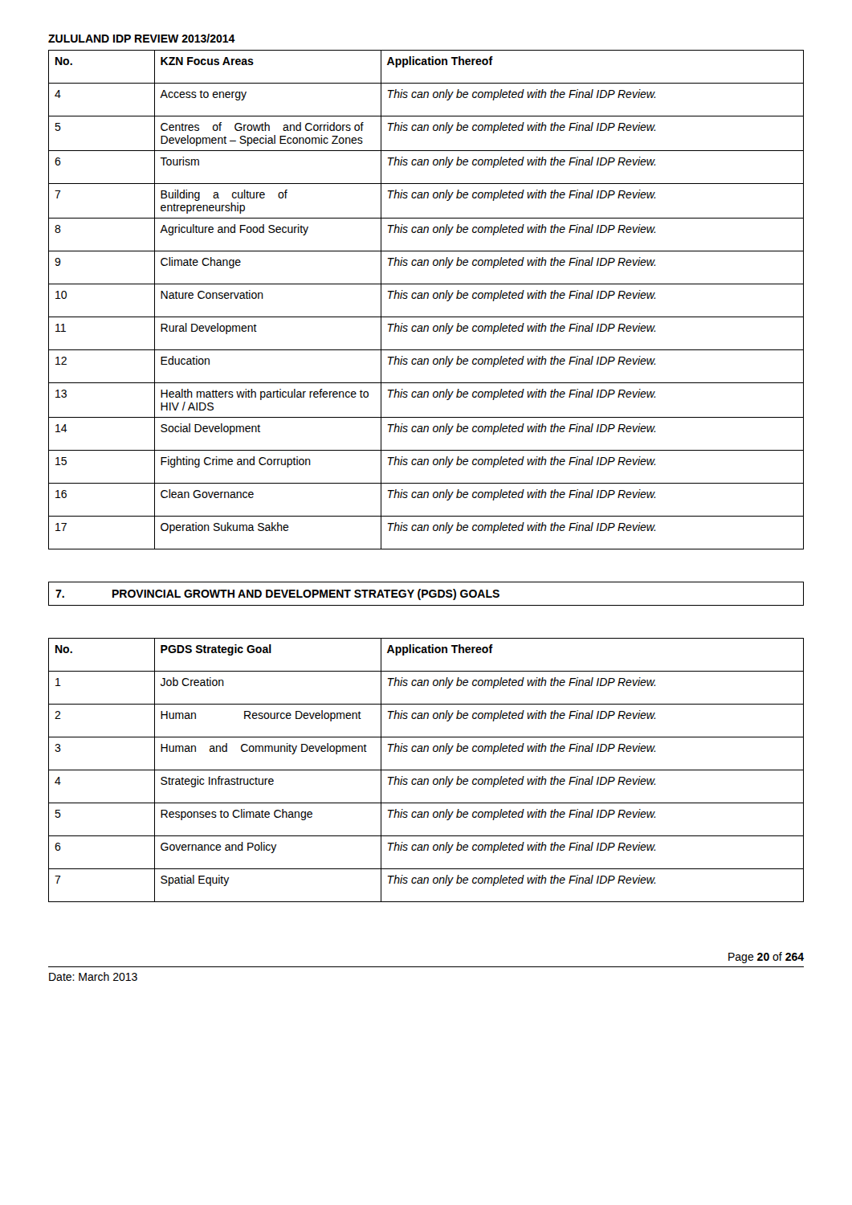ZULULAND IDP REVIEW 2013/2014
| No. | KZN Focus Areas | Application Thereof |
| --- | --- | --- |
| 4 | Access to energy | This can only be completed with the Final IDP Review. |
| 5 | Centres of Growth and Corridors of Development – Special Economic Zones | This can only be completed with the Final IDP Review. |
| 6 | Tourism | This can only be completed with the Final IDP Review. |
| 7 | Building a culture of entrepreneurship | This can only be completed with the Final IDP Review. |
| 8 | Agriculture and Food Security | This can only be completed with the Final IDP Review. |
| 9 | Climate Change | This can only be completed with the Final IDP Review. |
| 10 | Nature Conservation | This can only be completed with the Final IDP Review. |
| 11 | Rural Development | This can only be completed with the Final IDP Review. |
| 12 | Education | This can only be completed with the Final IDP Review. |
| 13 | Health matters with particular reference to HIV / AIDS | This can only be completed with the Final IDP Review. |
| 14 | Social Development | This can only be completed with the Final IDP Review. |
| 15 | Fighting Crime and Corruption | This can only be completed with the Final IDP Review. |
| 16 | Clean Governance | This can only be completed with the Final IDP Review. |
| 17 | Operation Sukuma Sakhe | This can only be completed with the Final IDP Review. |
7. PROVINCIAL GROWTH AND DEVELOPMENT STRATEGY (PGDS) GOALS
| No. | PGDS Strategic Goal | Application Thereof |
| --- | --- | --- |
| 1 | Job Creation | This can only be completed with the Final IDP Review. |
| 2 | Human Resource Development | This can only be completed with the Final IDP Review. |
| 3 | Human and Community Development | This can only be completed with the Final IDP Review. |
| 4 | Strategic Infrastructure | This can only be completed with the Final IDP Review. |
| 5 | Responses to Climate Change | This can only be completed with the Final IDP Review. |
| 6 | Governance and Policy | This can only be completed with the Final IDP Review. |
| 7 | Spatial Equity | This can only be completed with the Final IDP Review. |
Page 20 of 264
Date: March 2013